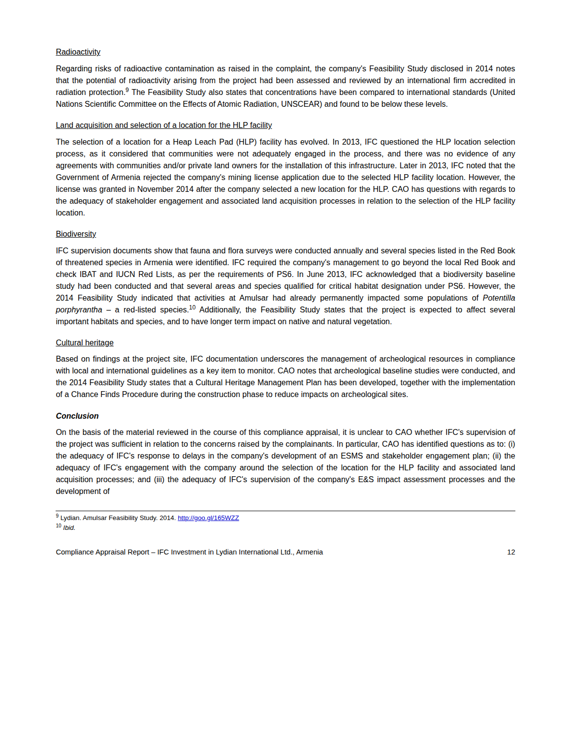Radioactivity
Regarding risks of radioactive contamination as raised in the complaint, the company's Feasibility Study disclosed in 2014 notes that the potential of radioactivity arising from the project had been assessed and reviewed by an international firm accredited in radiation protection.9 The Feasibility Study also states that concentrations have been compared to international standards (United Nations Scientific Committee on the Effects of Atomic Radiation, UNSCEAR) and found to be below these levels.
Land acquisition and selection of a location for the HLP facility
The selection of a location for a Heap Leach Pad (HLP) facility has evolved. In 2013, IFC questioned the HLP location selection process, as it considered that communities were not adequately engaged in the process, and there was no evidence of any agreements with communities and/or private land owners for the installation of this infrastructure. Later in 2013, IFC noted that the Government of Armenia rejected the company's mining license application due to the selected HLP facility location. However, the license was granted in November 2014 after the company selected a new location for the HLP. CAO has questions with regards to the adequacy of stakeholder engagement and associated land acquisition processes in relation to the selection of the HLP facility location.
Biodiversity
IFC supervision documents show that fauna and flora surveys were conducted annually and several species listed in the Red Book of threatened species in Armenia were identified. IFC required the company's management to go beyond the local Red Book and check IBAT and IUCN Red Lists, as per the requirements of PS6. In June 2013, IFC acknowledged that a biodiversity baseline study had been conducted and that several areas and species qualified for critical habitat designation under PS6. However, the 2014 Feasibility Study indicated that activities at Amulsar had already permanently impacted some populations of Potentilla porphyrantha – a red-listed species.10 Additionally, the Feasibility Study states that the project is expected to affect several important habitats and species, and to have longer term impact on native and natural vegetation.
Cultural heritage
Based on findings at the project site, IFC documentation underscores the management of archeological resources in compliance with local and international guidelines as a key item to monitor. CAO notes that archeological baseline studies were conducted, and the 2014 Feasibility Study states that a Cultural Heritage Management Plan has been developed, together with the implementation of a Chance Finds Procedure during the construction phase to reduce impacts on archeological sites.
Conclusion
On the basis of the material reviewed in the course of this compliance appraisal, it is unclear to CAO whether IFC's supervision of the project was sufficient in relation to the concerns raised by the complainants. In particular, CAO has identified questions as to: (i) the adequacy of IFC's response to delays in the company's development of an ESMS and stakeholder engagement plan; (ii) the adequacy of IFC's engagement with the company around the selection of the location for the HLP facility and associated land acquisition processes; and (iii) the adequacy of IFC's supervision of the company's E&S impact assessment processes and the development of
9 Lydian. Amulsar Feasibility Study. 2014. http://goo.gl/165WZZ
10 Ibid.
Compliance Appraisal Report – IFC Investment in Lydian International Ltd., Armenia 12